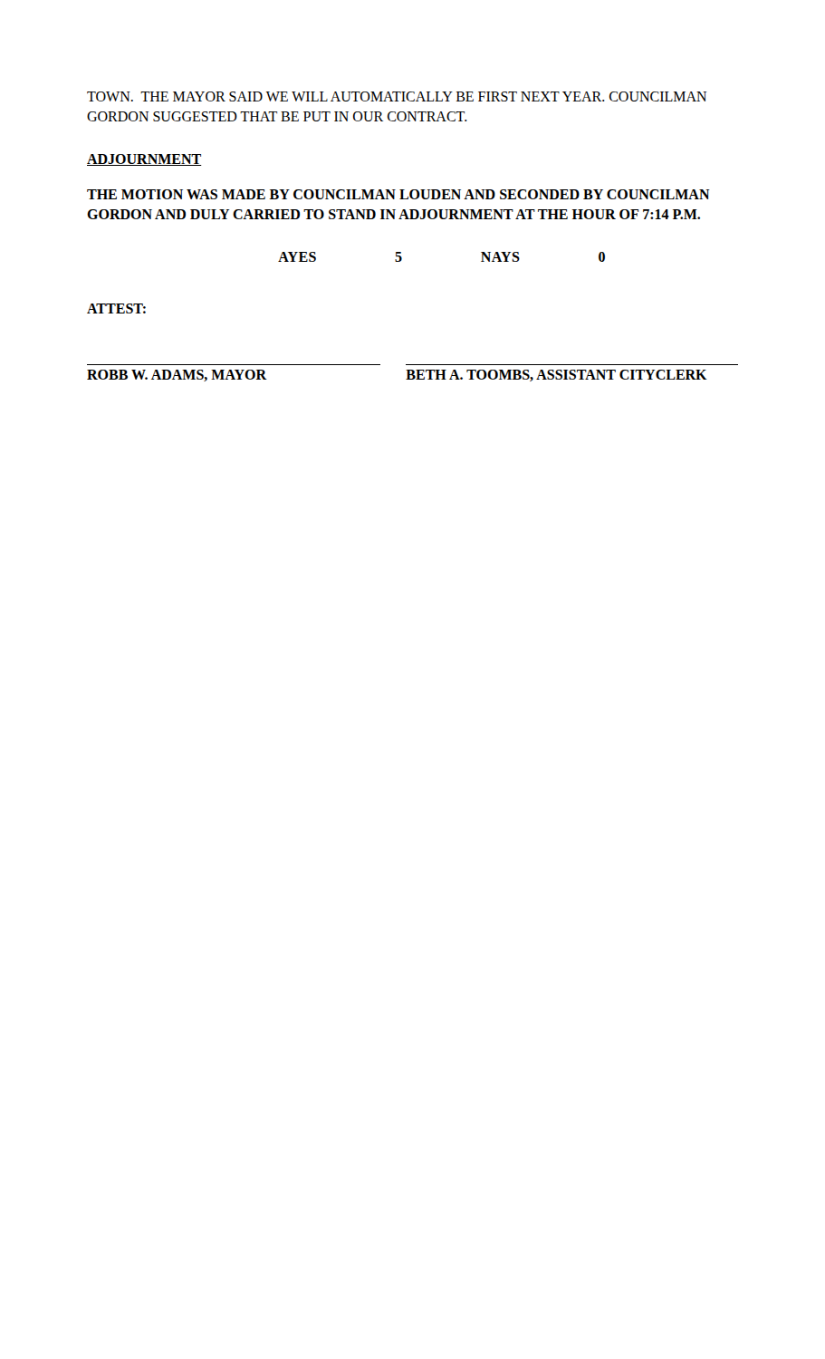TOWN. THE MAYOR SAID WE WILL AUTOMATICALLY BE FIRST NEXT YEAR. COUNCILMAN GORDON SUGGESTED THAT BE PUT IN OUR CONTRACT.
ADJOURNMENT
THE MOTION WAS MADE BY COUNCILMAN LOUDEN AND SECONDED BY COUNCILMAN GORDON AND DULY CARRIED TO STAND IN ADJOURNMENT AT THE HOUR OF 7:14 P.M.
AYES 5 NAYS 0
ATTEST:
| ROBB W. ADAMS, MAYOR | | BETH A. TOOMBS, ASSISTANT CITYCLERK |